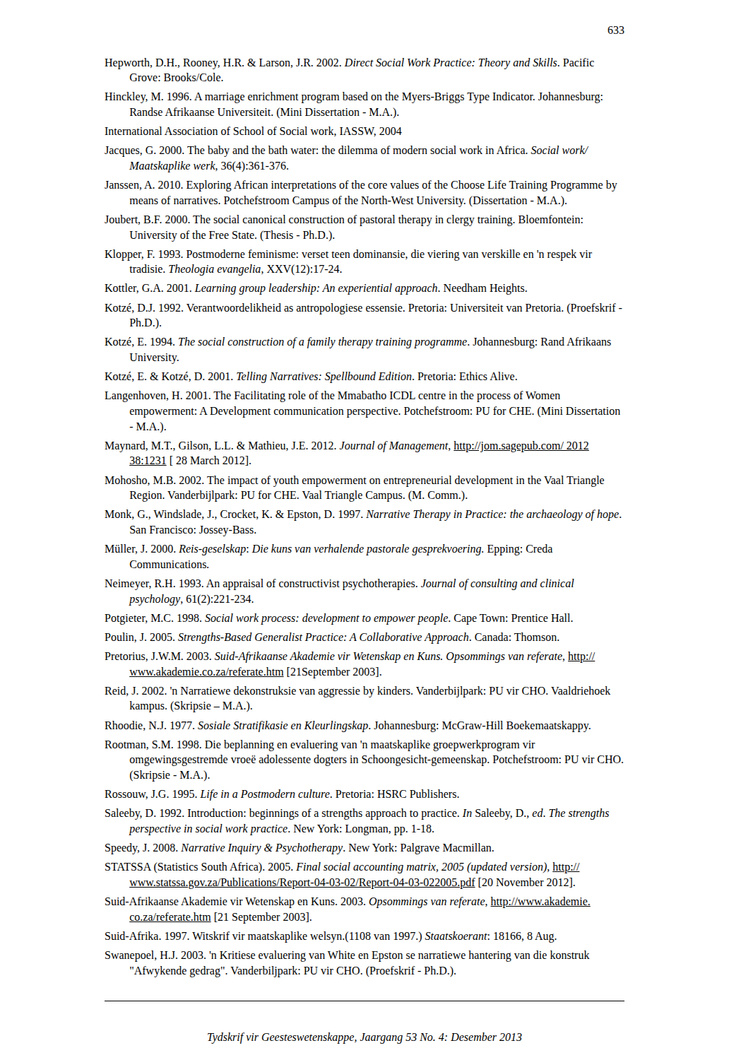633
Hepworth, D.H., Rooney, H.R. & Larson, J.R. 2002. Direct Social Work Practice: Theory and Skills. Pacific Grove: Brooks/Cole.
Hinckley, M. 1996. A marriage enrichment program based on the Myers-Briggs Type Indicator. Johannesburg: Randse Afrikaanse Universiteit. (Mini Dissertation - M.A.).
International Association of School of Social work, IASSW, 2004
Jacques, G. 2000. The baby and the bath water: the dilemma of modern social work in Africa. Social work/ Maatskaplike werk, 36(4):361-376.
Janssen, A. 2010. Exploring African interpretations of the core values of the Choose Life Training Programme by means of narratives. Potchefstroom Campus of the North-West University. (Dissertation - M.A.).
Joubert, B.F. 2000. The social canonical construction of pastoral therapy in clergy training. Bloemfontein: University of the Free State. (Thesis - Ph.D.).
Klopper, F. 1993. Postmoderne feminisme: verset teen dominansie, die viering van verskille en 'n respek vir tradisie. Theologia evangelia, XXV(12):17-24.
Kottler, G.A. 2001. Learning group leadership: An experiential approach. Needham Heights.
Kotzé, D.J. 1992. Verantwoordelikheid as antropologiese essensie. Pretoria: Universiteit van Pretoria. (Proefskrif - Ph.D.).
Kotzé, E. 1994. The social construction of a family therapy training programme. Johannesburg: Rand Afrikaans University.
Kotzé, E. & Kotzé, D. 2001. Telling Narratives: Spellbound Edition. Pretoria: Ethics Alive.
Langenhoven, H. 2001. The Facilitating role of the Mmabatho ICDL centre in the process of Women empowerment: A Development communication perspective. Potchefstroom: PU for CHE. (Mini Dissertation - M.A.).
Maynard, M.T., Gilson, L.L. & Mathieu, J.E. 2012. Journal of Management, http://jom.sagepub.com/ 2012 38:1231 [ 28 March 2012].
Mohosho, M.B. 2002. The impact of youth empowerment on entrepreneurial development in the Vaal Triangle Region. Vanderbijlpark: PU for CHE. Vaal Triangle Campus. (M. Comm.).
Monk, G., Windslade, J., Crocket, K. & Epston, D. 1997. Narrative Therapy in Practice: the archaeology of hope. San Francisco: Jossey-Bass.
Müller, J. 2000. Reis-geselskap: Die kuns van verhalende pastorale gesprekvoering. Epping: Creda Communications.
Neimeyer, R.H. 1993. An appraisal of constructivist psychotherapies. Journal of consulting and clinical psychology, 61(2):221-234.
Potgieter, M.C. 1998. Social work process: development to empower people. Cape Town: Prentice Hall.
Poulin, J. 2005. Strengths-Based Generalist Practice: A Collaborative Approach. Canada: Thomson.
Pretorius, J.W.M. 2003. Suid-Afrikaanse Akademie vir Wetenskap en Kuns. Opsommings van referate, http:// www.akademie.co.za/referate.htm [21September 2003].
Reid, J. 2002. 'n Narratiewe dekonstruksie van aggressie by kinders. Vanderbijlpark: PU vir CHO. Vaaldriehoek kampus. (Skripsie – M.A.).
Rhoodie, N.J. 1977. Sosiale Stratifikasie en Kleurlingskap. Johannesburg: McGraw-Hill Boekemaatskappy.
Rootman, S.M. 1998. Die beplanning en evaluering van 'n maatskaplike groepwerkprogram vir omgewingsgestremde vroeë adolessente dogters in Schoongesicht-gemeenskap. Potchefstroom: PU vir CHO. (Skripsie - M.A.).
Rossouw, J.G. 1995. Life in a Postmodern culture. Pretoria: HSRC Publishers.
Saleeby, D. 1992. Introduction: beginnings of a strengths approach to practice. In Saleeby, D., ed. The strengths perspective in social work practice. New York: Longman, pp. 1-18.
Speedy, J. 2008. Narrative Inquiry & Psychotherapy. New York: Palgrave Macmillan.
STATSSA (Statistics South Africa). 2005. Final social accounting matrix, 2005 (updated version), http:// www.statssa.gov.za/Publications/Report-04-03-02/Report-04-03-022005.pdf [20 November 2012].
Suid-Afrikaanse Akademie vir Wetenskap en Kuns. 2003. Opsommings van referate, http://www.akademie. co.za/referate.htm [21 September 2003].
Suid-Afrika. 1997. Witskrif vir maatskaplike welsyn.(1108 van 1997.) Staatskoerant: 18166, 8 Aug.
Swanepoel, H.J. 2003. 'n Kritiese evaluering van White en Epston se narratiewe hantering van die konstruk "Afwykende gedrag". Vanderbiljpark: PU vir CHO. (Proefskrif - Ph.D.).
Tydskrif vir Geesteswetenskappe, Jaargang 53 No. 4: Desember 2013